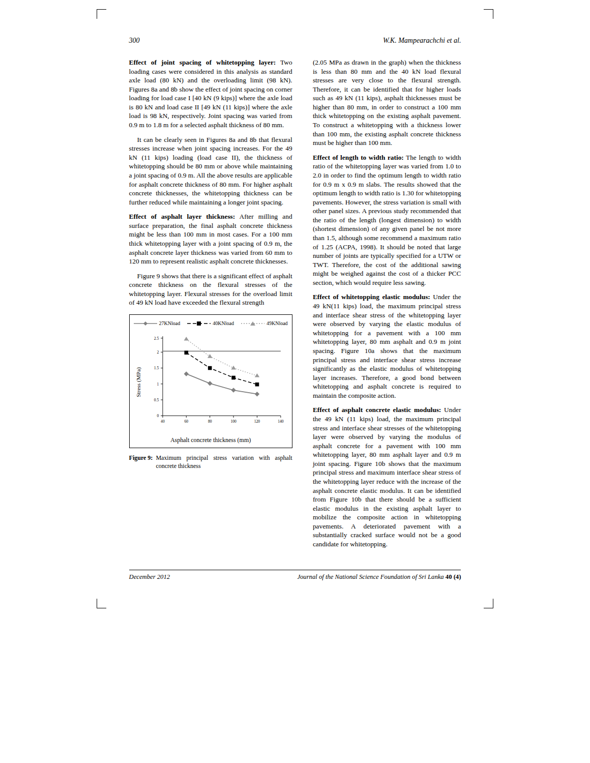300 W.K. Mampearachchi et al.
Effect of joint spacing of whitetopping layer: Two loading cases were considered in this analysis as standard axle load (80 kN) and the overloading limit (98 kN). Figures 8a and 8b show the effect of joint spacing on corner loading for load case I [40 kN (9 kips)] where the axle load is 80 kN and load case II [49 kN (11 kips)] where the axle load is 98 kN, respectively. Joint spacing was varied from 0.9 m to 1.8 m for a selected asphalt thickness of 80 mm.
It can be clearly seen in Figures 8a and 8b that flexural stresses increase when joint spacing increases. For the 49 kN (11 kips) loading (load case II), the thickness of whitetopping should be 80 mm or above while maintaining a joint spacing of 0.9 m. All the above results are applicable for asphalt concrete thickness of 80 mm. For higher asphalt concrete thicknesses, the whitetopping thickness can be further reduced while maintaining a longer joint spacing.
Effect of asphalt layer thickness: After milling and surface preparation, the final asphalt concrete thickness might be less than 100 mm in most cases. For a 100 mm thick whitetopping layer with a joint spacing of 0.9 m, the asphalt concrete layer thickness was varied from 60 mm to 120 mm to represent realistic asphalt concrete thicknesses.
Figure 9 shows that there is a significant effect of asphalt concrete thickness on the flexural stresses of the whitetopping layer. Flexural stresses for the overload limit of 49 kN load have exceeded the flexural strength
27KNload 40KNload 49KNload
Stress (MPa)
0 0.5 1 1.5 2 2.5 40 60 80 100 120 140
Asphalt concrete thickness (mm)
Figure 9: Maximum principal stress variation with asphalt concrete thickness
(2.05 MPa as drawn in the graph) when the thickness is less than 80 mm and the 40 kN load flexural stresses are very close to the flexural strength. Therefore, it can be identified that for higher loads such as 49 kN (11 kips), asphalt thicknesses must be higher than 80 mm, in order to construct a 100 mm thick whitetopping on the existing asphalt pavement. To construct a whitetopping with a thickness lower than 100 mm, the existing asphalt concrete thickness must be higher than 100 mm.
Effect of length to width ratio: The length to width ratio of the whitetopping layer was varied from 1.0 to 2.0 in order to find the optimum length to width ratio for 0.9 m x 0.9 m slabs. The results showed that the optimum length to width ratio is 1.30 for whitetopping pavements. However, the stress variation is small with other panel sizes. A previous study recommended that the ratio of the length (longest dimension) to width (shortest dimension) of any given panel be not more than 1.5, although some recommend a maximum ratio of 1.25 (ACPA, 1998). It should be noted that large number of joints are typically specified for a UTW or TWT. Therefore, the cost of the additional sawing might be weighed against the cost of a thicker PCC section, which would require less sawing.
Effect of whitetopping elastic modulus: Under the 49 kN(11 kips) load, the maximum principal stress and interface shear stress of the whitetopping layer were observed by varying the elastic modulus of whitetopping for a pavement with a 100 mm whitetopping layer, 80 mm asphalt and 0.9 m joint spacing. Figure 10a shows that the maximum principal stress and interface shear stress increase significantly as the elastic modulus of whitetopping layer increases. Therefore, a good bond between whitetopping and asphalt concrete is required to maintain the composite action.
Effect of asphalt concrete elastic modulus: Under the 49 kN (11 kips) load, the maximum principal stress and interface shear stresses of the whitetopping layer were observed by varying the modulus of asphalt concrete for a pavement with 100 mm whitetopping layer, 80 mm asphalt layer and 0.9 m joint spacing. Figure 10b shows that the maximum principal stress and maximum interface shear stress of the whitetopping layer reduce with the increase of the asphalt concrete elastic modulus. It can be identified from Figure 10b that there should be a sufficient elastic modulus in the existing asphalt layer to mobilize the composite action in whitetopping pavements. A deteriorated pavement with a substantially cracked surface would not be a good candidate for whitetopping.
December 2012 Journal of the National Science Foundation of Sri Lanka 40 (4)